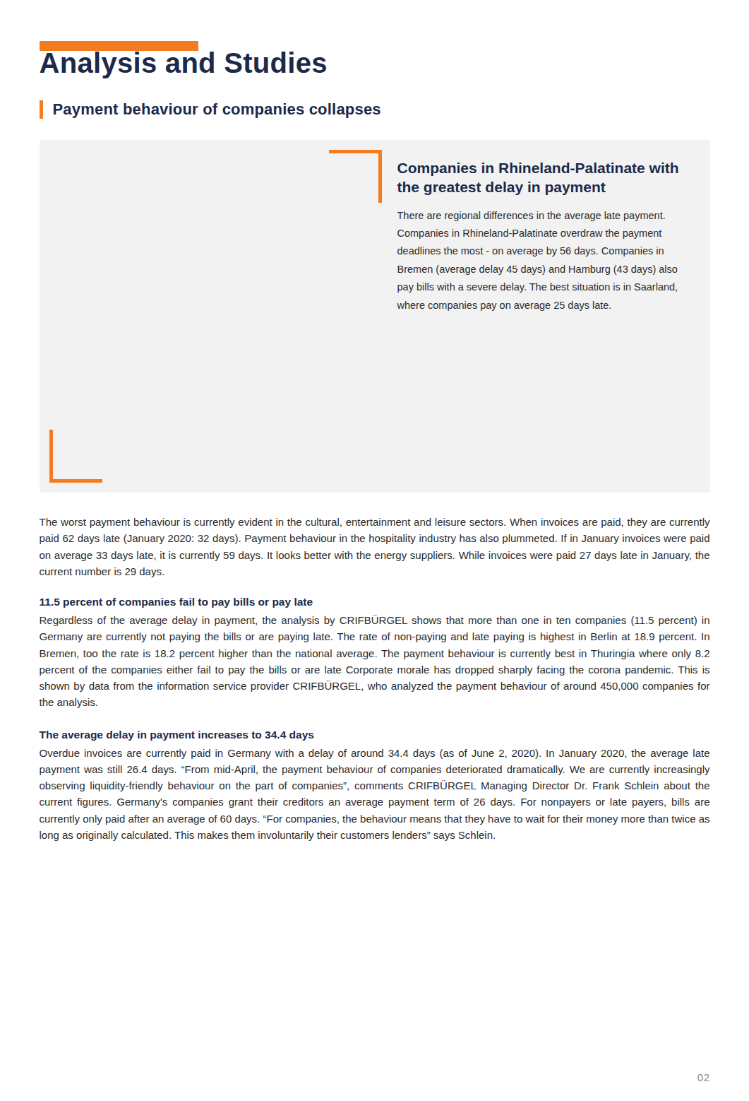Analysis and Studies
Payment behaviour of companies collapses
Companies in Rhineland-Palatinate with the greatest delay in payment
There are regional differences in the average late payment. Companies in Rhineland-Palatinate overdraw the payment deadlines the most - on average by 56 days. Companies in Bremen (average delay 45 days) and Hamburg (43 days) also pay bills with a severe delay. The best situation is in Saarland, where companies pay on average 25 days late.
The worst payment behaviour is currently evident in the cultural, entertainment and leisure sectors. When invoices are paid, they are currently paid 62 days late (January 2020: 32 days). Payment behaviour in the hospitality industry has also plummeted. If in January invoices were paid on average 33 days late, it is currently 59 days. It looks better with the energy suppliers. While invoices were paid 27 days late in January, the current number is 29 days.
11.5 percent of companies fail to pay bills or pay late
Regardless of the average delay in payment, the analysis by CRIFBÜRGEL shows that more than one in ten companies (11.5 percent) in Germany are currently not paying the bills or are paying late. The rate of non-paying and late paying is highest in Berlin at 18.9 percent. In Bremen, too the rate is 18.2 percent higher than the national average. The payment behaviour is currently best in Thuringia where only 8.2 percent of the companies either fail to pay the bills or are late Corporate morale has dropped sharply facing the corona pandemic. This is shown by data from the information service provider CRIFBÜRGEL, who analyzed the payment behaviour of around 450,000 companies for the analysis.
The average delay in payment increases to 34.4 days
Overdue invoices are currently paid in Germany with a delay of around 34.4 days (as of June 2, 2020). In January 2020, the average late payment was still 26.4 days. “From mid-April, the payment behaviour of companies deteriorated dramatically. We are currently increasingly observing liquidity-friendly behaviour on the part of companies”, comments CRIFBÜRGEL Managing Director Dr. Frank Schlein about the current figures. Germany's companies grant their creditors an average payment term of 26 days. For nonpayers or late payers, bills are currently only paid after an average of 60 days. “For companies, the behaviour means that they have to wait for their money more than twice as long as originally calculated. This makes them involuntarily their customers lenders” says Schlein.
02